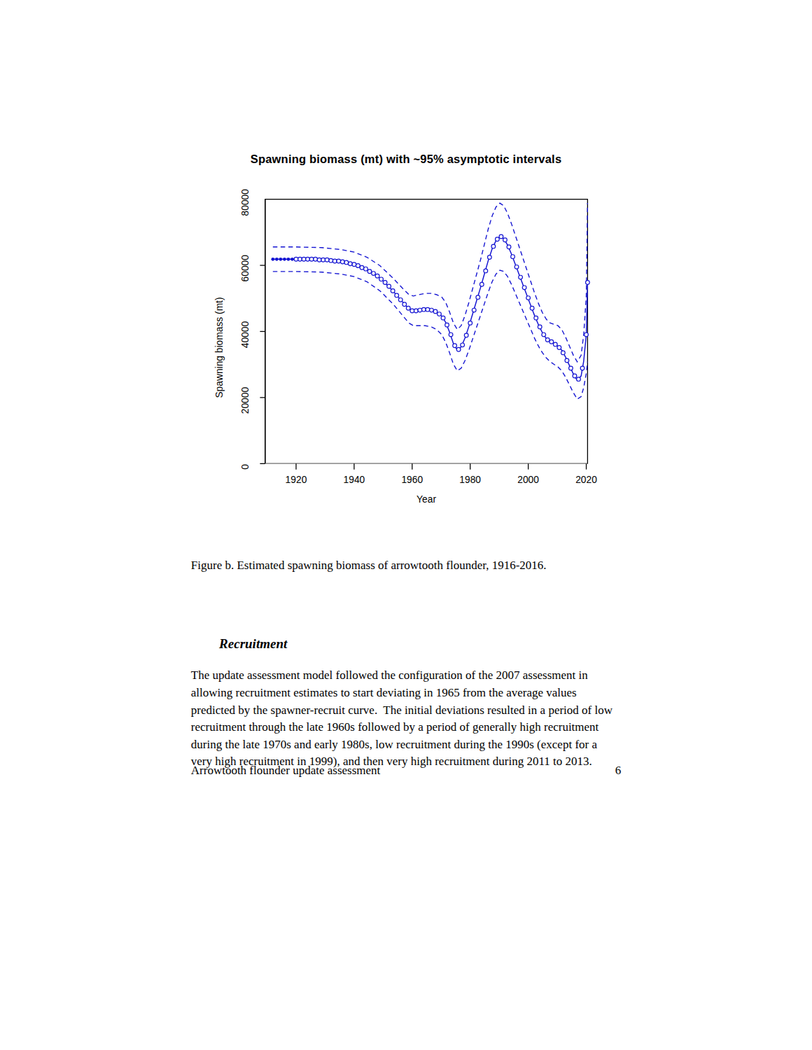Spawning biomass (mt) with ~95% asymptotic intervals
Spawning biomass (mt) 0 20000 40000 60000 80000 1920 1940 1960 1980 2000 2020 Year
Figure b. Estimated spawning biomass of arrowtooth flounder, 1916-2016.
Recruitment
The update assessment model followed the configuration of the 2007 assessment in allowing recruitment estimates to start deviating in 1965 from the average values predicted by the spawner-recruit curve. The initial deviations resulted in a period of low recruitment through the late 1960s followed by a period of generally high recruitment during the late 1970s and early 1980s, low recruitment during the 1990s (except for a very high recruitment in 1999), and then very high recruitment during 2011 to 2013.
Arrowtooth flounder update assessment 6